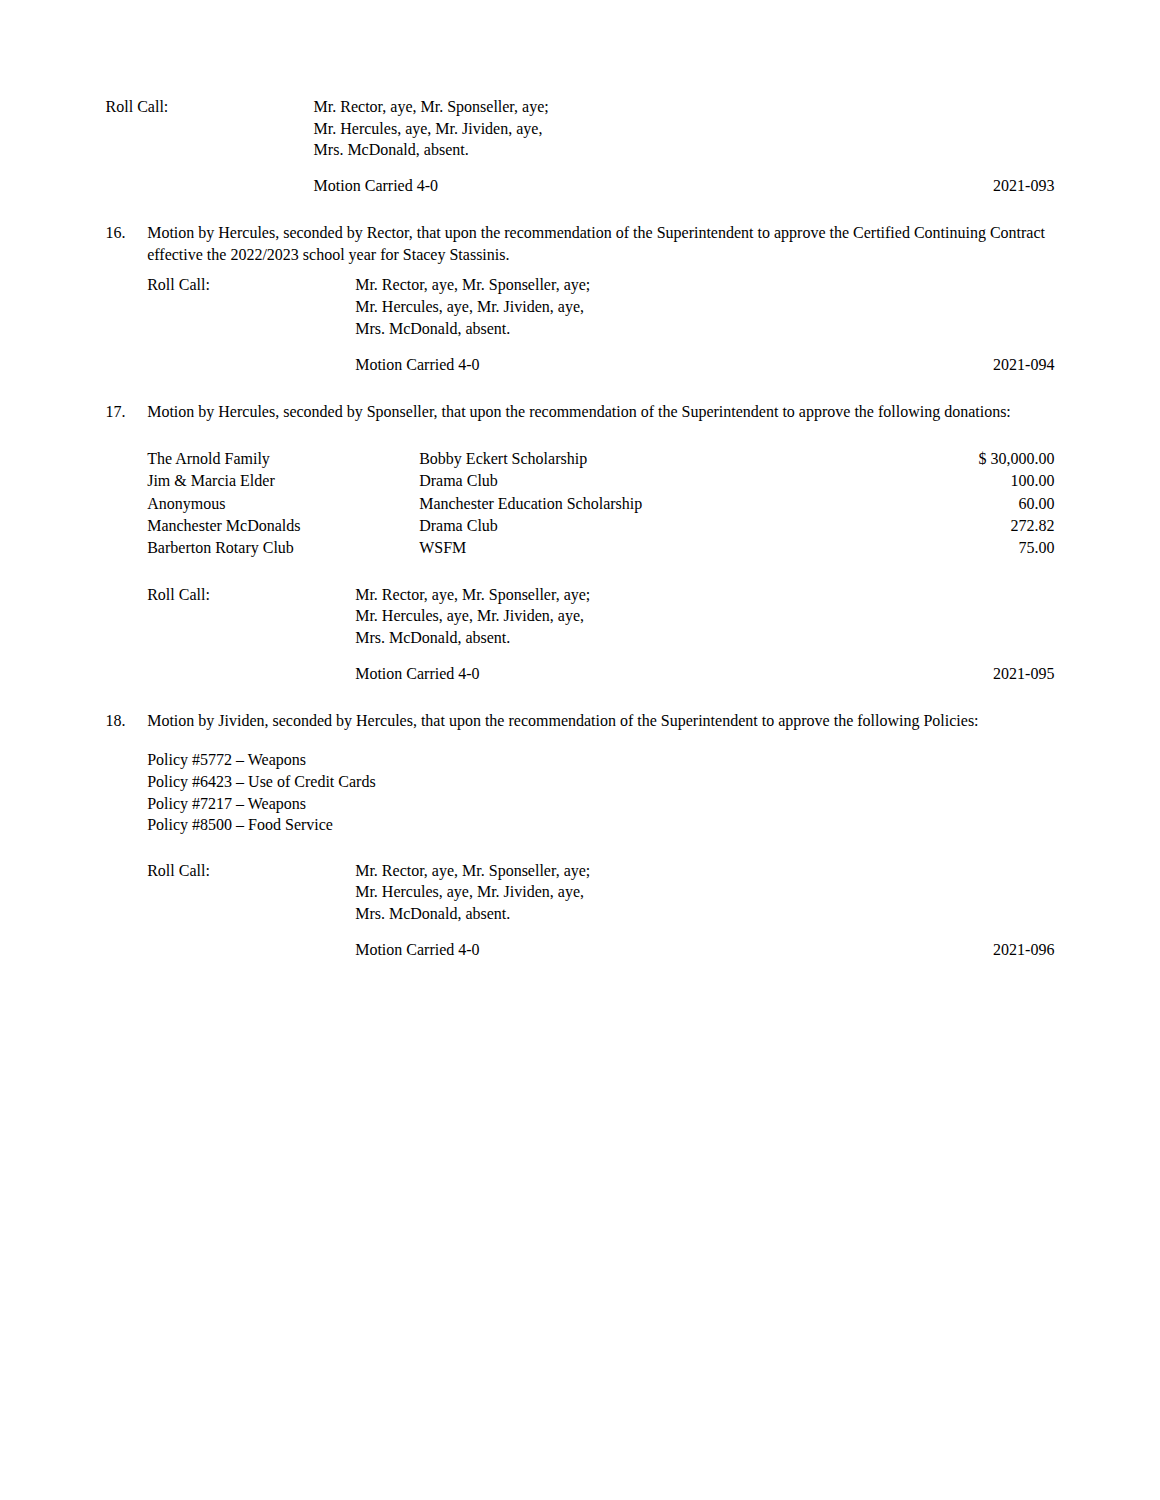Roll Call:
Mr. Rector, aye, Mr. Sponseller, aye;
Mr. Hercules, aye, Mr. Jividen, aye,
Mrs. McDonald, absent.
Motion Carried 4-0
2021-093
16.
Motion by Hercules, seconded by Rector, that upon the recommendation of the Superintendent to approve the Certified Continuing Contract effective the 2022/2023 school year for Stacey Stassinis.
Roll Call:
Mr. Rector, aye, Mr. Sponseller, aye;
Mr. Hercules, aye, Mr. Jividen, aye,
Mrs. McDonald, absent.
Motion Carried 4-0
2021-094
17.
Motion by Hercules, seconded by Sponseller, that upon the recommendation of the Superintendent to approve the following donations:
| The Arnold Family | Bobby Eckert Scholarship | $ 30,000.00 |
| Jim & Marcia Elder | Drama Club | 100.00 |
| Anonymous | Manchester Education Scholarship | 60.00 |
| Manchester McDonalds | Drama Club | 272.82 |
| Barberton Rotary Club | WSFM | 75.00 |
Roll Call:
Mr. Rector, aye, Mr. Sponseller, aye;
Mr. Hercules, aye, Mr. Jividen, aye,
Mrs. McDonald, absent.
Motion Carried 4-0
2021-095
18.
Motion by Jividen, seconded by Hercules, that upon the recommendation of the Superintendent to approve the following Policies:
Policy #5772 – Weapons
Policy #6423 – Use of Credit Cards
Policy #7217 – Weapons
Policy #8500 – Food Service
Roll Call:
Mr. Rector, aye, Mr. Sponseller, aye;
Mr. Hercules, aye, Mr. Jividen, aye,
Mrs. McDonald, absent.
Motion Carried 4-0
2021-096